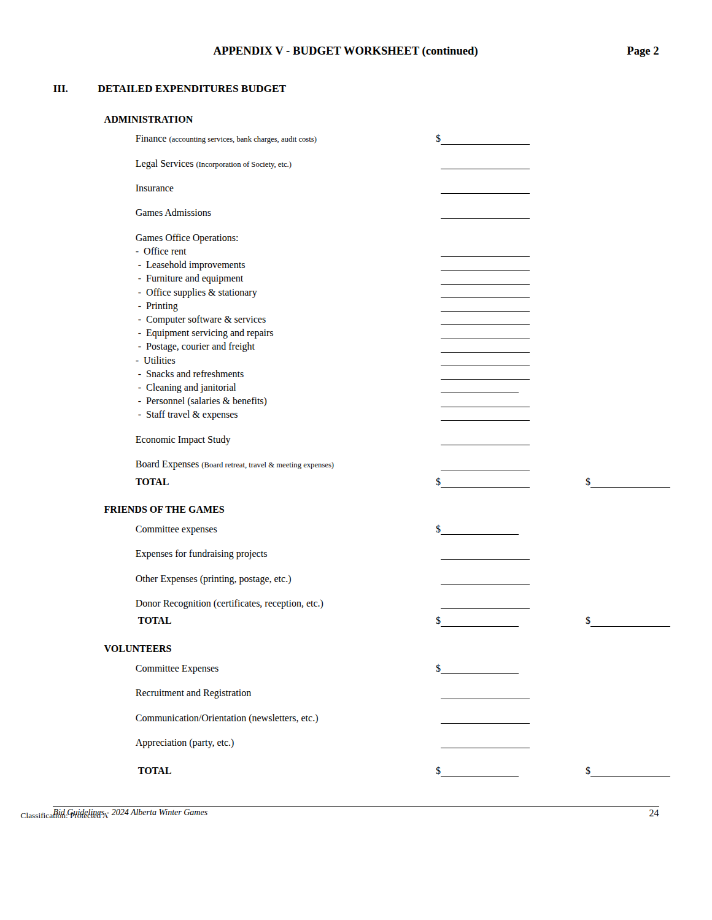APPENDIX V - BUDGET WORKSHEET (continued) Page 2
III. DETAILED EXPENDITURES BUDGET
ADMINISTRATION
| Finance (accounting services, bank charges, audit costs) | $ | | | | |
| Legal Services (Incorporation of Society, etc.) | | | | | |
| Insurance | | | | | |
| Games Admissions | | | | | |
| Games Office Operations: | | | | | |
| - Office rent | | | | | |
| - Leasehold improvements | | | | | |
| - Furniture and equipment | | | | | |
| - Office supplies & stationary | | | | | |
| - Printing | | | | | |
| - Computer software & services | | | | | |
| - Equipment servicing and repairs | | | | | |
| - Postage, courier and freight | | | | | |
| - Utilities | | | | | |
| - Snacks and refreshments | | | | | |
| - Cleaning and janitorial | | | | | |
| - Personnel (salaries & benefits) | | | | | |
| - Staff travel & expenses | | | | | |
| Economic Impact Study | | | | | |
| Board Expenses (Board retreat, travel & meeting expenses) | | | | | |
| TOTAL | $ | | | $ | |
FRIENDS OF THE GAMES
| Committee expenses | $ | | | | |
| Expenses for fundraising projects | | | | | |
| Other Expenses (printing, postage, etc.) | | | | | |
| Donor Recognition (certificates, reception, etc.) | | | | | |
| TOTAL | $ | | | $ | |
VOLUNTEERS
| Committee Expenses | $ | | | | |
| Recruitment and Registration | | | | | |
| Communication/Orientation (newsletters, etc.) | | | | | |
| Appreciation (party, etc.) | | | | | |
| TOTAL | $ | | | $ | |
Bid Guidelines - 2024 Alberta Winter Games 24
Classification: Protected A